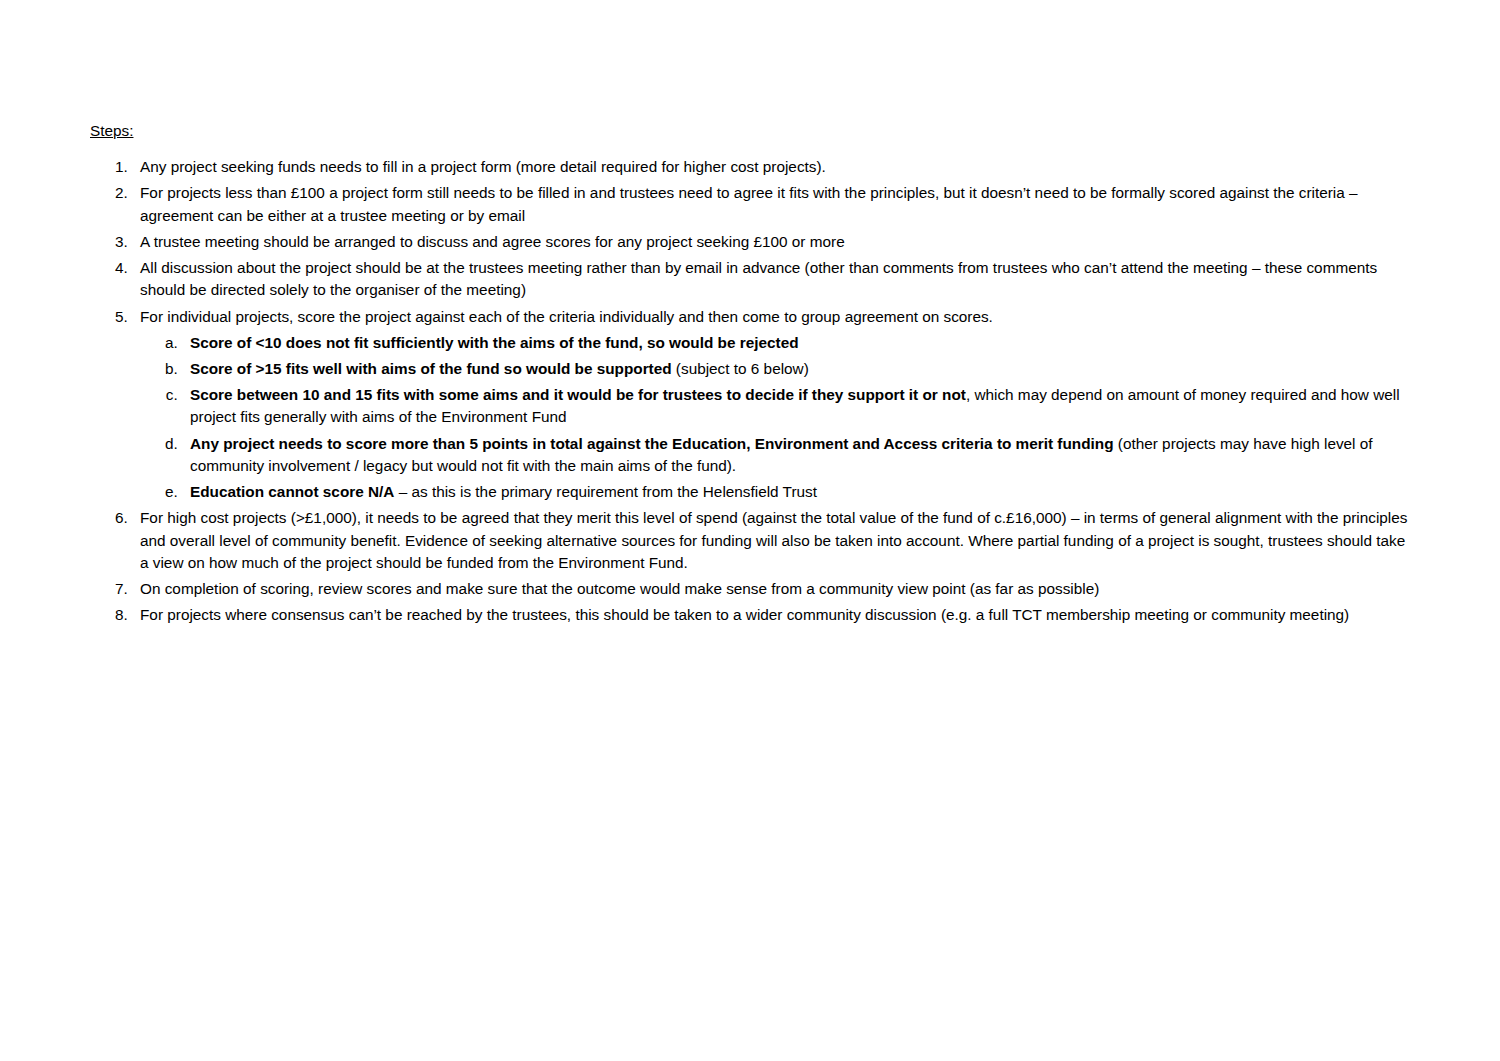Steps:
Any project seeking funds needs to fill in a project form (more detail required for higher cost projects).
For projects less than £100 a project form still needs to be filled in and trustees need to agree it fits with the principles, but it doesn’t need to be formally scored against the criteria – agreement can be either at a trustee meeting or by email
A trustee meeting should be arranged to discuss and agree scores for any project seeking £100 or more
All discussion about the project should be at the trustees meeting rather than by email in advance (other than comments from trustees who can’t attend the meeting – these comments should be directed solely to the organiser of the meeting)
For individual projects, score the project against each of the criteria individually and then come to group agreement on scores.
Score of <10 does not fit sufficiently with the aims of the fund, so would be rejected
Score of >15 fits well with aims of the fund so would be supported (subject to 6 below)
Score between 10 and 15 fits with some aims and it would be for trustees to decide if they support it or not, which may depend on amount of money required and how well project fits generally with aims of the Environment Fund
Any project needs to score more than 5 points in total against the Education, Environment and Access criteria to merit funding (other projects may have high level of community involvement / legacy but would not fit with the main aims of the fund).
Education cannot score N/A – as this is the primary requirement from the Helensfield Trust
For high cost projects (>£1,000), it needs to be agreed that they merit this level of spend (against the total value of the fund of c.£16,000) – in terms of general alignment with the principles and overall level of community benefit. Evidence of seeking alternative sources for funding will also be taken into account. Where partial funding of a project is sought, trustees should take a view on how much of the project should be funded from the Environment Fund.
On completion of scoring, review scores and make sure that the outcome would make sense from a community view point (as far as possible)
For projects where consensus can’t be reached by the trustees, this should be taken to a wider community discussion (e.g. a full TCT membership meeting or community meeting)